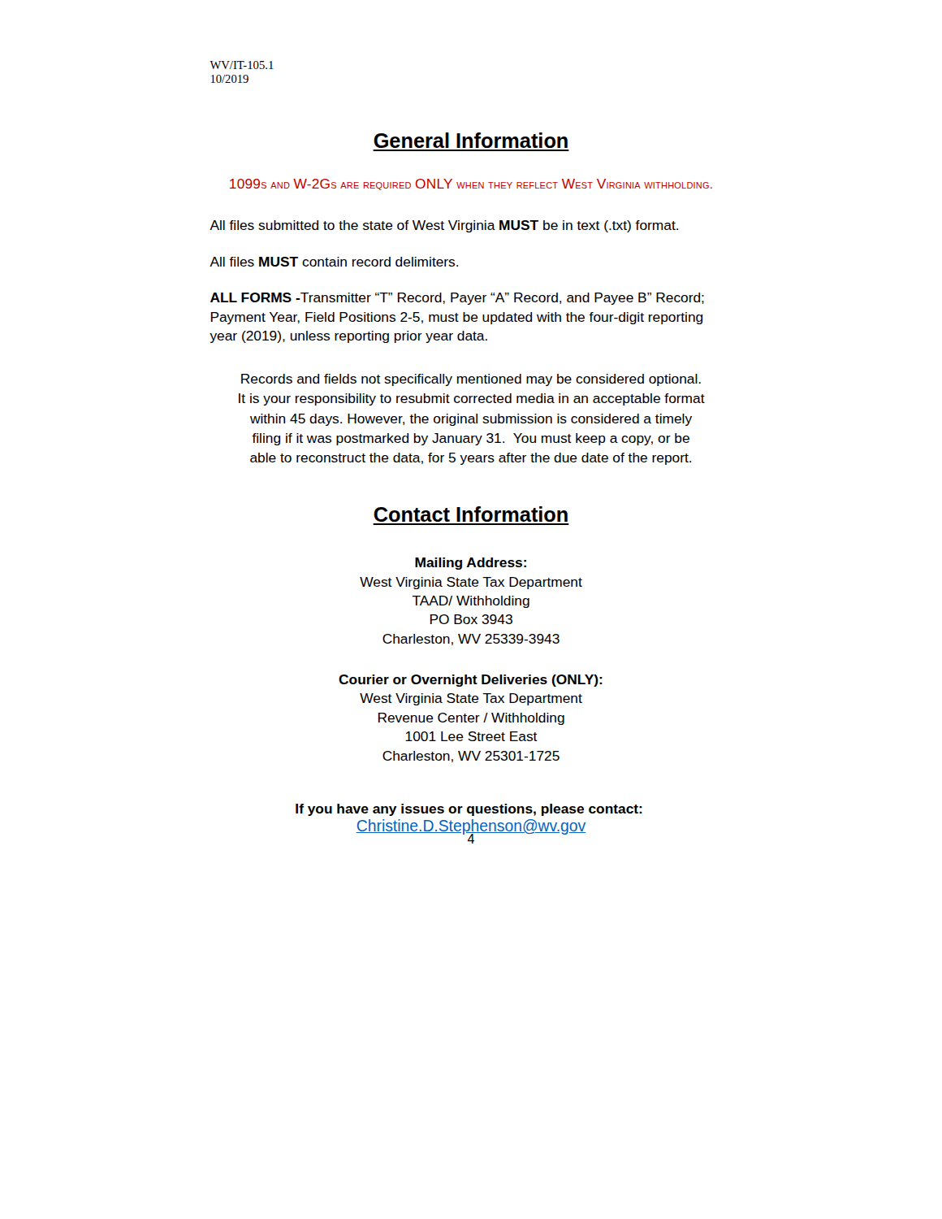WV/IT-105.1
10/2019
General Information
1099 s and W-2G s are required ONLY when they reflect West Virginia withholding.
All files submitted to the state of West Virginia MUST be in text (.txt) format.
All files MUST contain record delimiters.
ALL FORMS -Transmitter “T” Record, Payer “A” Record, and Payee B” Record;
Payment Year, Field Positions 2-5, must be updated with the four-digit reporting year (2019), unless reporting prior year data.
Records and fields not specifically mentioned may be considered optional. It is your responsibility to resubmit corrected media in an acceptable format within 45 days. However, the original submission is considered a timely filing if it was postmarked by January 31. You must keep a copy, or be able to reconstruct the data, for 5 years after the due date of the report.
Contact Information
Mailing Address:
West Virginia State Tax Department
TAAD/ Withholding
PO Box 3943
Charleston, WV 25339-3943
Courier or Overnight Deliveries (ONLY):
West Virginia State Tax Department
Revenue Center / Withholding
1001 Lee Street East
Charleston, WV 25301-1725
If you have any issues or questions, please contact: Christine.D.Stephenson@wv.gov
4